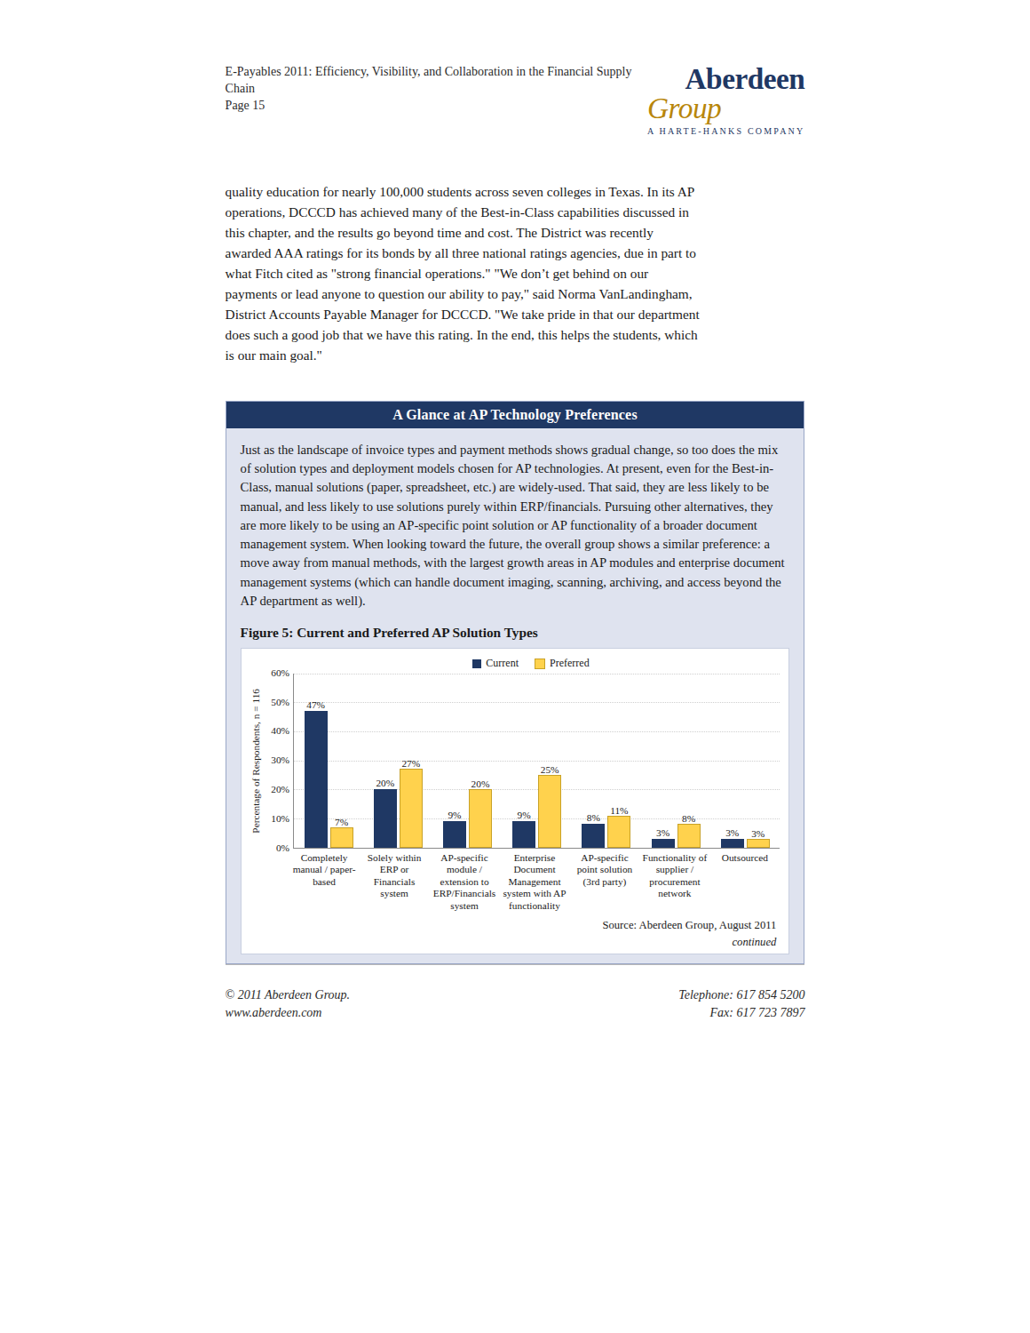E-Payables 2011: Efficiency, Visibility, and Collaboration in the Financial Supply Chain Page 15
Aberdeen Group
A Harte-Hanks Company
quality education for nearly 100,000 students across seven colleges in Texas. In its AP operations, DCCCD has achieved many of the Best-in-Class capabilities discussed in this chapter, and the results go beyond time and cost. The District was recently awarded AAA ratings for its bonds by all three national ratings agencies, due in part to what Fitch cited as "strong financial operations." "We don’t get behind on our payments or lead anyone to question our ability to pay," said Norma VanLandingham, District Accounts Payable Manager for DCCCD. "We take pride in that our department does such a good job that we have this rating. In the end, this helps the students, which is our main goal."
A Glance at AP Technology Preferences
Just as the landscape of invoice types and payment methods shows gradual change, so too does the mix of solution types and deployment models chosen for AP technologies. At present, even for the Best-in-Class, manual solutions (paper, spreadsheet, etc.) are widely-used. That said, they are less likely to be manual, and less likely to use solutions purely within ERP/financials. Pursuing other alternatives, they are more likely to be using an AP-specific point solution or AP functionality of a broader document management system. When looking toward the future, the overall group shows a similar preference: a move away from manual methods, with the largest growth areas in AP modules and enterprise document management systems (which can handle document imaging, scanning, archiving, and access beyond the AP department as well).
Figure 5: Current and Preferred AP Solution Types
Current Preferred
Percentage of Respondents, n = 116
60%
50%
40%
30%
20%
10%
0%
47%
7%
20%
27%
9%
20%
9%
25%
8%
11%
3%
8%
3%
3%
Completely manual / paper-based
Solely within ERP or Financials system
AP-specific module / extension to ERP/Financials system
Enterprise Document Management system with AP functionality
AP-specific point solution (3rd party)
Functionality of supplier / procurement network
Outsourced
Source: Aberdeen Group, August 2011
continued
© 2011 Aberdeen Group.
www.aberdeen.com
Telephone: 617 854 5200
Fax: 617 723 7897